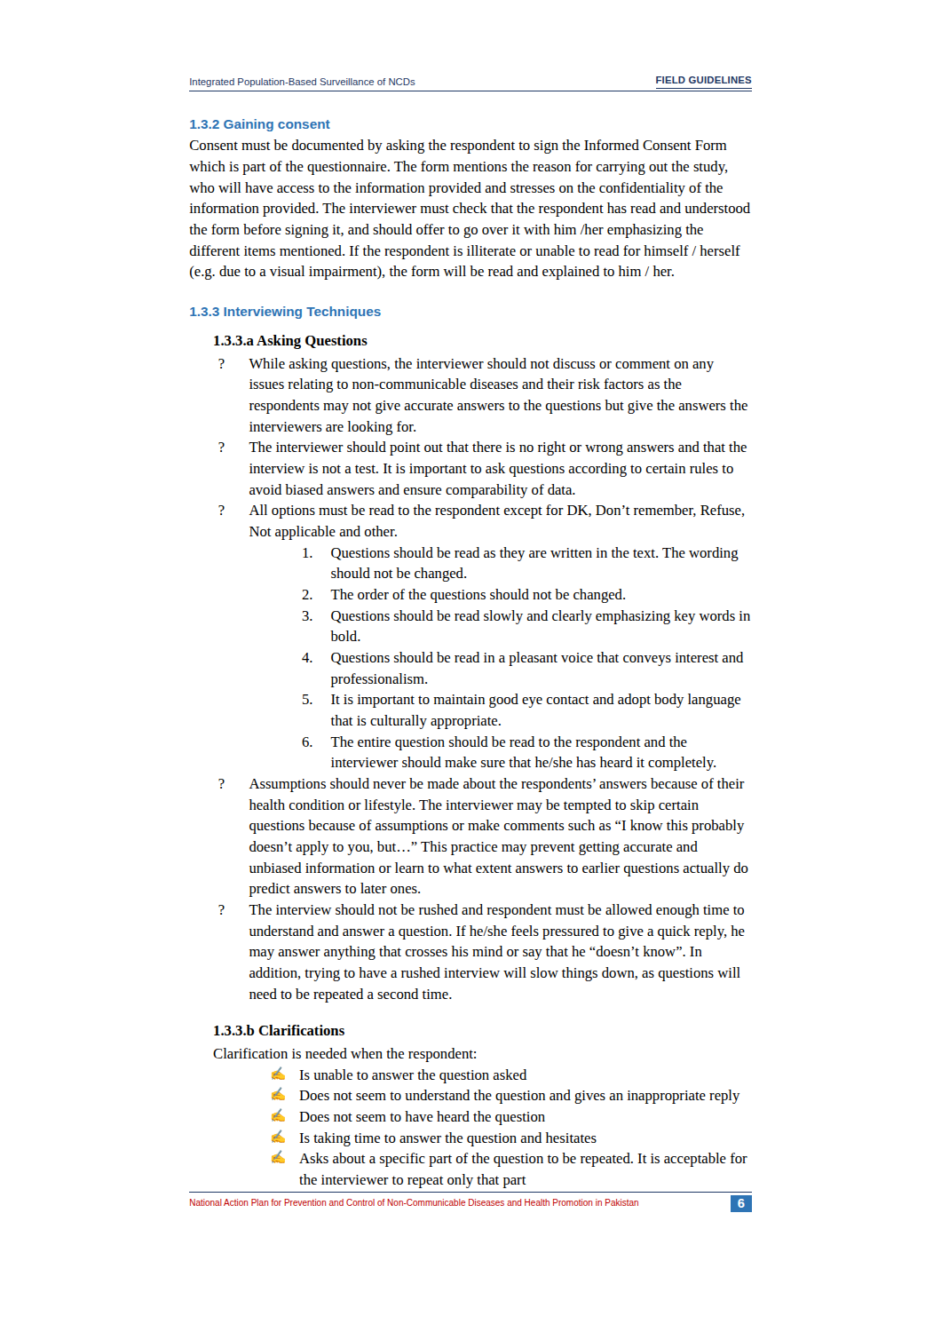Integrated Population-Based Surveillance of NCDs
FIELD GUIDELINES
1.3.2 Gaining consent
Consent must be documented by asking the respondent to sign the Informed Consent Form which is part of the questionnaire. The form mentions the reason for carrying out the study, who will have access to the information provided and stresses on the confidentiality of the information provided. The interviewer must check that the respondent has read and understood the form before signing it, and should offer to go over it with him /her emphasizing the different items mentioned. If the respondent is illiterate or unable to read for himself / herself (e.g. due to a visual impairment), the form will be read and explained to him / her.
1.3.3 Interviewing Techniques
1.3.3.a Asking Questions
While asking questions, the interviewer should not discuss or comment on any issues relating to non-communicable diseases and their risk factors as the respondents may not give accurate answers to the questions but give the answers the interviewers are looking for.
The interviewer should point out that there is no right or wrong answers and that the interview is not a test. It is important to ask questions according to certain rules to avoid biased answers and ensure comparability of data.
All options must be read to the respondent except for DK, Don’t remember, Refuse, Not applicable and other.
Questions should be read as they are written in the text. The wording should not be changed.
The order of the questions should not be changed.
Questions should be read slowly and clearly emphasizing key words in bold.
Questions should be read in a pleasant voice that conveys interest and professionalism.
It is important to maintain good eye contact and adopt body language that is culturally appropriate.
The entire question should be read to the respondent and the interviewer should make sure that he/she has heard it completely.
Assumptions should never be made about the respondents’ answers because of their health condition or lifestyle. The interviewer may be tempted to skip certain questions because of assumptions or make comments such as “I know this probably doesn’t apply to you, but…” This practice may prevent getting accurate and unbiased information or learn to what extent answers to earlier questions actually do predict answers to later ones.
The interview should not be rushed and respondent must be allowed enough time to understand and answer a question. If he/she feels pressured to give a quick reply, he may answer anything that crosses his mind or say that he “doesn’t know”. In addition, trying to have a rushed interview will slow things down, as questions will need to be repeated a second time.
1.3.3.b Clarifications
Clarification is needed when the respondent:
Is unable to answer the question asked
Does not seem to understand the question and gives an inappropriate reply
Does not seem to have heard the question
Is taking time to answer the question and hesitates
Asks about a specific part of the question to be repeated. It is acceptable for the interviewer to repeat only that part
National Action Plan for Prevention and Control of Non-Communicable Diseases and Health Promotion in Pakistan
6